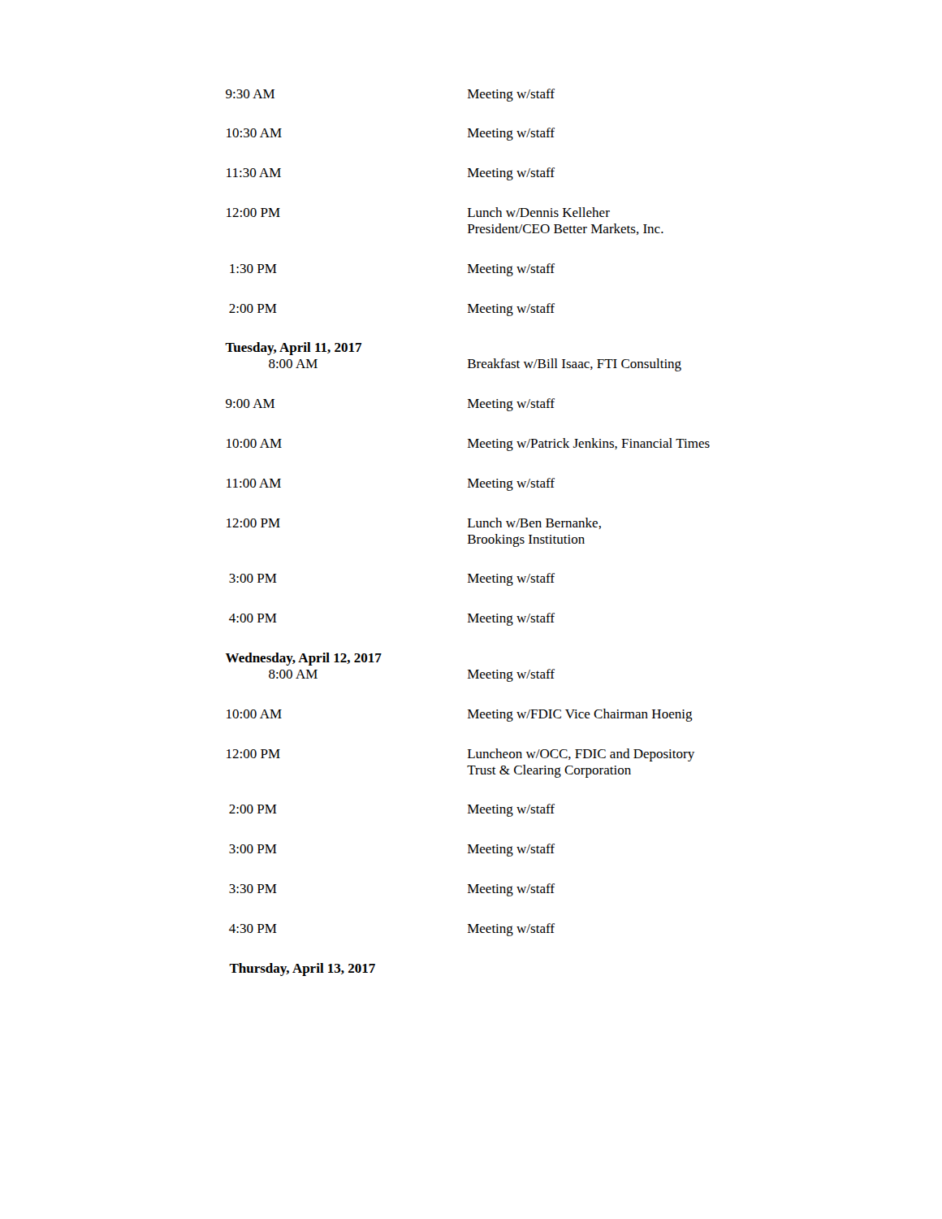| 9:30 AM | Meeting w/staff |
| 10:30 AM | Meeting w/staff |
| 11:30 AM | Meeting w/staff |
| 12:00 PM | Lunch w/Dennis Kelleher President/CEO Better Markets, Inc. |
| 1:30 PM | Meeting w/staff |
| 2:00 PM | Meeting w/staff |
| Tuesday, April 11, 2017 |
| 8:00 AM | Breakfast w/Bill Isaac, FTI Consulting |
| 9:00 AM | Meeting w/staff |
| 10:00 AM | Meeting w/Patrick Jenkins, Financial Times |
| 11:00 AM | Meeting w/staff |
| 12:00 PM | Lunch w/Ben Bernanke, Brookings Institution |
| 3:00 PM | Meeting w/staff |
| 4:00 PM | Meeting w/staff |
| Wednesday, April 12, 2017 |
| 8:00 AM | Meeting w/staff |
| 10:00 AM | Meeting w/FDIC Vice Chairman Hoenig |
| 12:00 PM | Luncheon w/OCC, FDIC and Depository Trust & Clearing Corporation |
| 2:00 PM | Meeting w/staff |
| 3:00 PM | Meeting w/staff |
| 3:30 PM | Meeting w/staff |
| 4:30 PM | Meeting w/staff |
Thursday, April 13, 2017